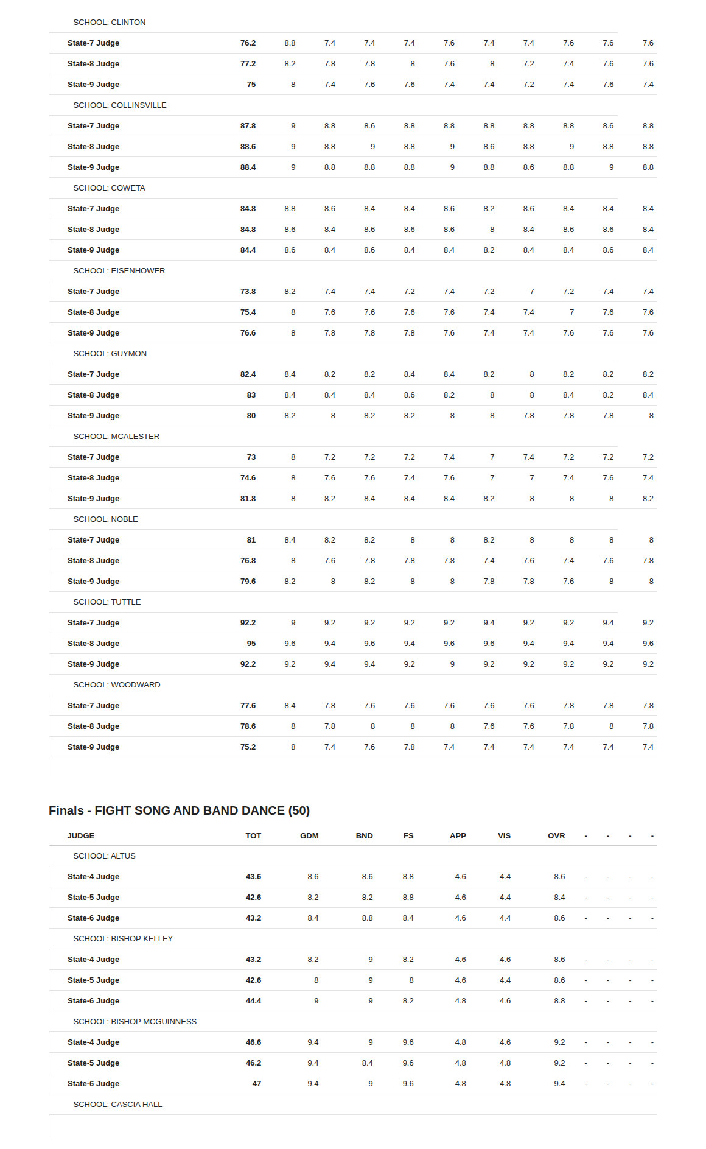| SCHOOL: CLINTON |
| State-7 Judge | 76.2 | 8.8 | 7.4 | 7.4 | 7.4 | 7.6 | 7.4 | 7.4 | 7.6 | 7.6 | 7.6 |
| State-8 Judge | 77.2 | 8.2 | 7.8 | 7.8 | 8 | 7.6 | 8 | 7.2 | 7.4 | 7.6 | 7.6 |
| State-9 Judge | 75 | 8 | 7.4 | 7.6 | 7.6 | 7.4 | 7.4 | 7.2 | 7.4 | 7.6 | 7.4 |
| SCHOOL: COLLINSVILLE |
| State-7 Judge | 87.8 | 9 | 8.8 | 8.6 | 8.8 | 8.8 | 8.8 | 8.8 | 8.8 | 8.6 | 8.8 |
| State-8 Judge | 88.6 | 9 | 8.8 | 9 | 8.8 | 9 | 8.6 | 8.8 | 9 | 8.8 | 8.8 |
| State-9 Judge | 88.4 | 9 | 8.8 | 8.8 | 8.8 | 9 | 8.8 | 8.6 | 8.8 | 9 | 8.8 |
| SCHOOL: COWETA |
| State-7 Judge | 84.8 | 8.8 | 8.6 | 8.4 | 8.4 | 8.6 | 8.2 | 8.6 | 8.4 | 8.4 | 8.4 |
| State-8 Judge | 84.8 | 8.6 | 8.4 | 8.6 | 8.6 | 8.6 | 8 | 8.4 | 8.6 | 8.6 | 8.4 |
| State-9 Judge | 84.4 | 8.6 | 8.4 | 8.6 | 8.4 | 8.4 | 8.2 | 8.4 | 8.4 | 8.6 | 8.4 |
| SCHOOL: EISENHOWER |
| State-7 Judge | 73.8 | 8.2 | 7.4 | 7.4 | 7.2 | 7.4 | 7.2 | 7 | 7.2 | 7.4 | 7.4 |
| State-8 Judge | 75.4 | 8 | 7.6 | 7.6 | 7.6 | 7.6 | 7.4 | 7.4 | 7 | 7.6 | 7.6 |
| State-9 Judge | 76.6 | 8 | 7.8 | 7.8 | 7.8 | 7.6 | 7.4 | 7.4 | 7.6 | 7.6 | 7.6 |
| SCHOOL: GUYMON |
| State-7 Judge | 82.4 | 8.4 | 8.2 | 8.2 | 8.4 | 8.4 | 8.2 | 8 | 8.2 | 8.2 | 8.2 |
| State-8 Judge | 83 | 8.4 | 8.4 | 8.4 | 8.6 | 8.2 | 8 | 8 | 8.4 | 8.2 | 8.4 |
| State-9 Judge | 80 | 8.2 | 8 | 8.2 | 8.2 | 8 | 8 | 7.8 | 7.8 | 7.8 | 8 |
| SCHOOL: MCALESTER |
| State-7 Judge | 73 | 8 | 7.2 | 7.2 | 7.2 | 7.4 | 7 | 7.4 | 7.2 | 7.2 | 7.2 |
| State-8 Judge | 74.6 | 8 | 7.6 | 7.6 | 7.4 | 7.6 | 7 | 7 | 7.4 | 7.6 | 7.4 |
| State-9 Judge | 81.8 | 8 | 8.2 | 8.4 | 8.4 | 8.4 | 8.2 | 8 | 8 | 8 | 8.2 |
| SCHOOL: NOBLE |
| State-7 Judge | 81 | 8.4 | 8.2 | 8.2 | 8 | 8 | 8.2 | 8 | 8 | 8 | 8 |
| State-8 Judge | 76.8 | 8 | 7.6 | 7.8 | 7.8 | 7.8 | 7.4 | 7.6 | 7.4 | 7.6 | 7.8 |
| State-9 Judge | 79.6 | 8.2 | 8 | 8.2 | 8 | 8 | 7.8 | 7.8 | 7.6 | 8 | 8 |
| SCHOOL: TUTTLE |
| State-7 Judge | 92.2 | 9 | 9.2 | 9.2 | 9.2 | 9.2 | 9.4 | 9.2 | 9.2 | 9.4 | 9.2 |
| State-8 Judge | 95 | 9.6 | 9.4 | 9.6 | 9.4 | 9.6 | 9.6 | 9.4 | 9.4 | 9.4 | 9.6 |
| State-9 Judge | 92.2 | 9.2 | 9.4 | 9.4 | 9.2 | 9 | 9.2 | 9.2 | 9.2 | 9.2 | 9.2 |
| SCHOOL: WOODWARD |
| State-7 Judge | 77.6 | 8.4 | 7.8 | 7.6 | 7.6 | 7.6 | 7.6 | 7.6 | 7.8 | 7.8 | 7.8 |
| State-8 Judge | 78.6 | 8 | 7.8 | 8 | 8 | 8 | 7.6 | 7.6 | 7.8 | 8 | 7.8 |
| State-9 Judge | 75.2 | 8 | 7.4 | 7.6 | 7.8 | 7.4 | 7.4 | 7.4 | 7.4 | 7.4 | 7.4 |
Finals - FIGHT SONG AND BAND DANCE (50)
| JUDGE | TOT | GDM | BND | FS | APP | VIS | OVR | - | - | - | - |
| --- | --- | --- | --- | --- | --- | --- | --- | --- | --- | --- | --- |
| SCHOOL: ALTUS |
| State-4 Judge | 43.6 | 8.6 | 8.6 | 8.8 | 4.6 | 4.4 | 8.6 | - | - | - | - |
| State-5 Judge | 42.6 | 8.2 | 8.2 | 8.8 | 4.6 | 4.4 | 8.4 | - | - | - | - |
| State-6 Judge | 43.2 | 8.4 | 8.8 | 8.4 | 4.6 | 4.4 | 8.6 | - | - | - | - |
| SCHOOL: BISHOP KELLEY |
| State-4 Judge | 43.2 | 8.2 | 9 | 8.2 | 4.6 | 4.6 | 8.6 | - | - | - | - |
| State-5 Judge | 42.6 | 8 | 9 | 8 | 4.6 | 4.4 | 8.6 | - | - | - | - |
| State-6 Judge | 44.4 | 9 | 9 | 8.2 | 4.8 | 4.6 | 8.8 | - | - | - | - |
| SCHOOL: BISHOP MCGUINNESS |
| State-4 Judge | 46.6 | 9.4 | 9 | 9.6 | 4.8 | 4.6 | 9.2 | - | - | - | - |
| State-5 Judge | 46.2 | 9.4 | 8.4 | 9.6 | 4.8 | 4.8 | 9.2 | - | - | - | - |
| State-6 Judge | 47 | 9.4 | 9 | 9.6 | 4.8 | 4.8 | 9.4 | - | - | - | - |
| SCHOOL: CASCIA HALL |